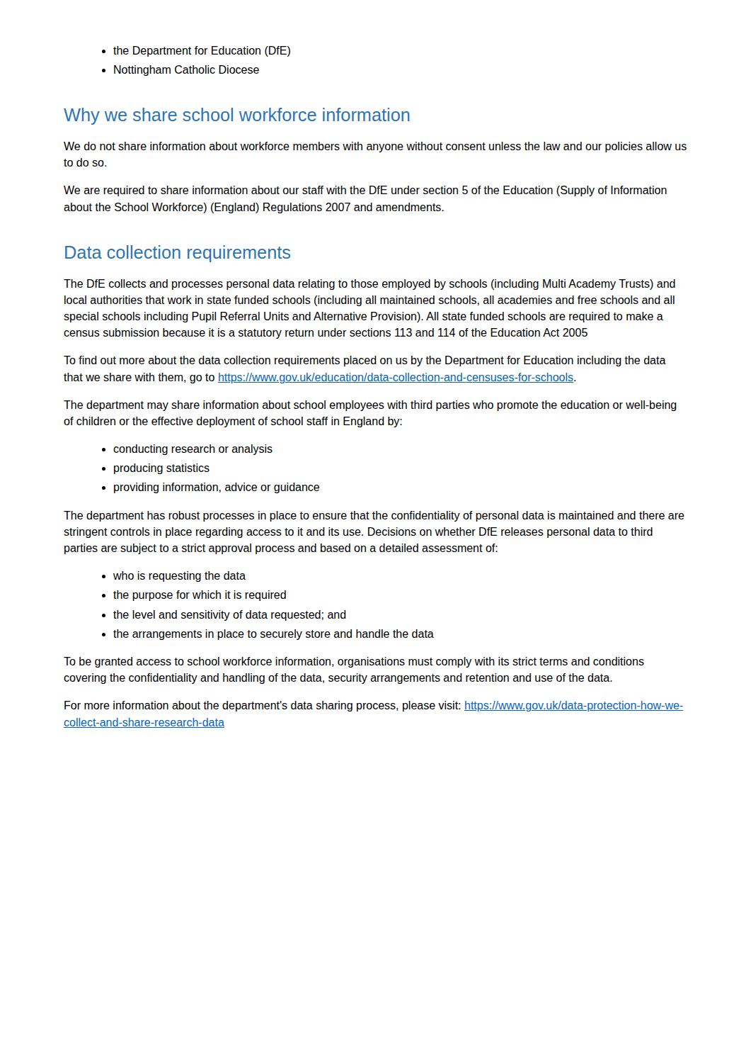the Department for Education (DfE)
Nottingham Catholic Diocese
Why we share school workforce information
We do not share information about workforce members with anyone without consent unless the law and our policies allow us to do so.
We are required to share information about our staff with the DfE under section 5 of the Education (Supply of Information about the School Workforce) (England) Regulations 2007 and amendments.
Data collection requirements
The DfE collects and processes personal data relating to those employed by schools (including Multi Academy Trusts) and local authorities that work in state funded schools (including all maintained schools, all academies and free schools and all special schools including Pupil Referral Units and Alternative Provision). All state funded schools are required to make a census submission because it is a statutory return under sections 113 and 114 of the Education Act 2005
To find out more about the data collection requirements placed on us by the Department for Education including the data that we share with them, go to https://www.gov.uk/education/data-collection-and-censuses-for-schools.
The department may share information about school employees with third parties who promote the education or well-being of children or the effective deployment of school staff in England by:
conducting research or analysis
producing statistics
providing information, advice or guidance
The department has robust processes in place to ensure that the confidentiality of personal data is maintained and there are stringent controls in place regarding access to it and its use. Decisions on whether DfE releases personal data to third parties are subject to a strict approval process and based on a detailed assessment of:
who is requesting the data
the purpose for which it is required
the level and sensitivity of data requested; and
the arrangements in place to securely store and handle the data
To be granted access to school workforce information, organisations must comply with its strict terms and conditions covering the confidentiality and handling of the data, security arrangements and retention and use of the data.
For more information about the department's data sharing process, please visit: https://www.gov.uk/data-protection-how-we-collect-and-share-research-data